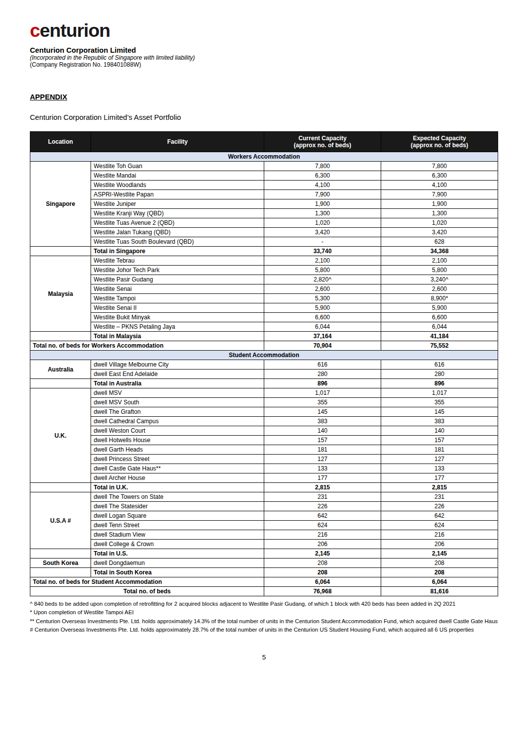centurion
Centurion Corporation Limited
(Incorporated in the Republic of Singapore with limited liability)
(Company Registration No. 198401088W)
APPENDIX
Centurion Corporation Limited’s Asset Portfolio
| Location | Facility | Current Capacity (approx no. of beds) | Expected Capacity (approx no. of beds) |
| --- | --- | --- | --- |
| Workers Accommodation |
| Singapore | Westlite Toh Guan | 7,800 | 7,800 |
| Westlite Mandai | 6,300 | 6,300 |
| Westlite Woodlands | 4,100 | 4,100 |
| ASPRI-Westlite Papan | 7,900 | 7,900 |
| Westlite Juniper | 1,900 | 1,900 |
| Westlite Kranji Way (QBD) | 1,300 | 1,300 |
| Westlite Tuas Avenue 2 (QBD) | 1,020 | 1,020 |
| Westlite Jalan Tukang (QBD) | 3,420 | 3,420 |
| Westlite Tuas South Boulevard (QBD) | - | 628 |
| | Total in Singapore | 33,740 | 34,368 |
| Malaysia | Westlite Tebrau | 2,100 | 2,100 |
| Westlite Johor Tech Park | 5,800 | 5,800 |
| Westlite Pasir Gudang | 2,820^ | 3,240^ |
| Westlite Senai | 2,600 | 2,600 |
| Westlite Tampoi | 5,300 | 8,900* |
| Westlite Senai II | 5,900 | 5,900 |
| Westlite Bukit Minyak | 6,600 | 6,600 |
| Westlite – PKNS Petaling Jaya | 6,044 | 6,044 |
| | Total in Malaysia | 37,164 | 41,184 |
| Total no. of beds for Workers Accommodation | 70,904 | 75,552 |
| Student Accommodation |
| Australia | dwell Village Melbourne City | 616 | 616 |
| dwell East End Adelaide | 280 | 280 |
| | Total in Australia | 896 | 896 |
| U.K. | dwell MSV | 1,017 | 1,017 |
| dwell MSV South | 355 | 355 |
| dwell The Grafton | 145 | 145 |
| dwell Cathedral Campus | 383 | 383 |
| dwell Weston Court | 140 | 140 |
| dwell Hotwells House | 157 | 157 |
| dwell Garth Heads | 181 | 181 |
| dwell Princess Street | 127 | 127 |
| dwell Castle Gate Haus** | 133 | 133 |
| dwell Archer House | 177 | 177 |
| | Total in U.K. | 2,815 | 2,815 |
| U.S.A # | dwell The Towers on State | 231 | 231 |
| dwell The Statesider | 226 | 226 |
| dwell Logan Square | 642 | 642 |
| dwell Tenn Street | 624 | 624 |
| dwell Stadium View | 216 | 216 |
| dwell College & Crown | 206 | 206 |
| | Total in U.S. | 2,145 | 2,145 |
| South Korea | dwell Dongdaemun | 208 | 208 |
| | Total in South Korea | 208 | 208 |
| Total no. of beds for Student Accommodation | 6,064 | 6,064 |
| Total no. of beds | 76,968 | 81,616 |
^ 840 beds to be added upon completion of retrofitting for 2 acquired blocks adjacent to Westlite Pasir Gudang, of which 1 block with 420 beds has been added in 2Q 2021
* Upon completion of Westlite Tampoi AEI
** Centurion Overseas Investments Pte. Ltd. holds approximately 14.3% of the total number of units in the Centurion Student Accommodation Fund, which acquired dwell Castle Gate Haus
# Centurion Overseas Investments Pte. Ltd. holds approximately 28.7% of the total number of units in the Centurion US Student Housing Fund, which acquired all 6 US properties
5